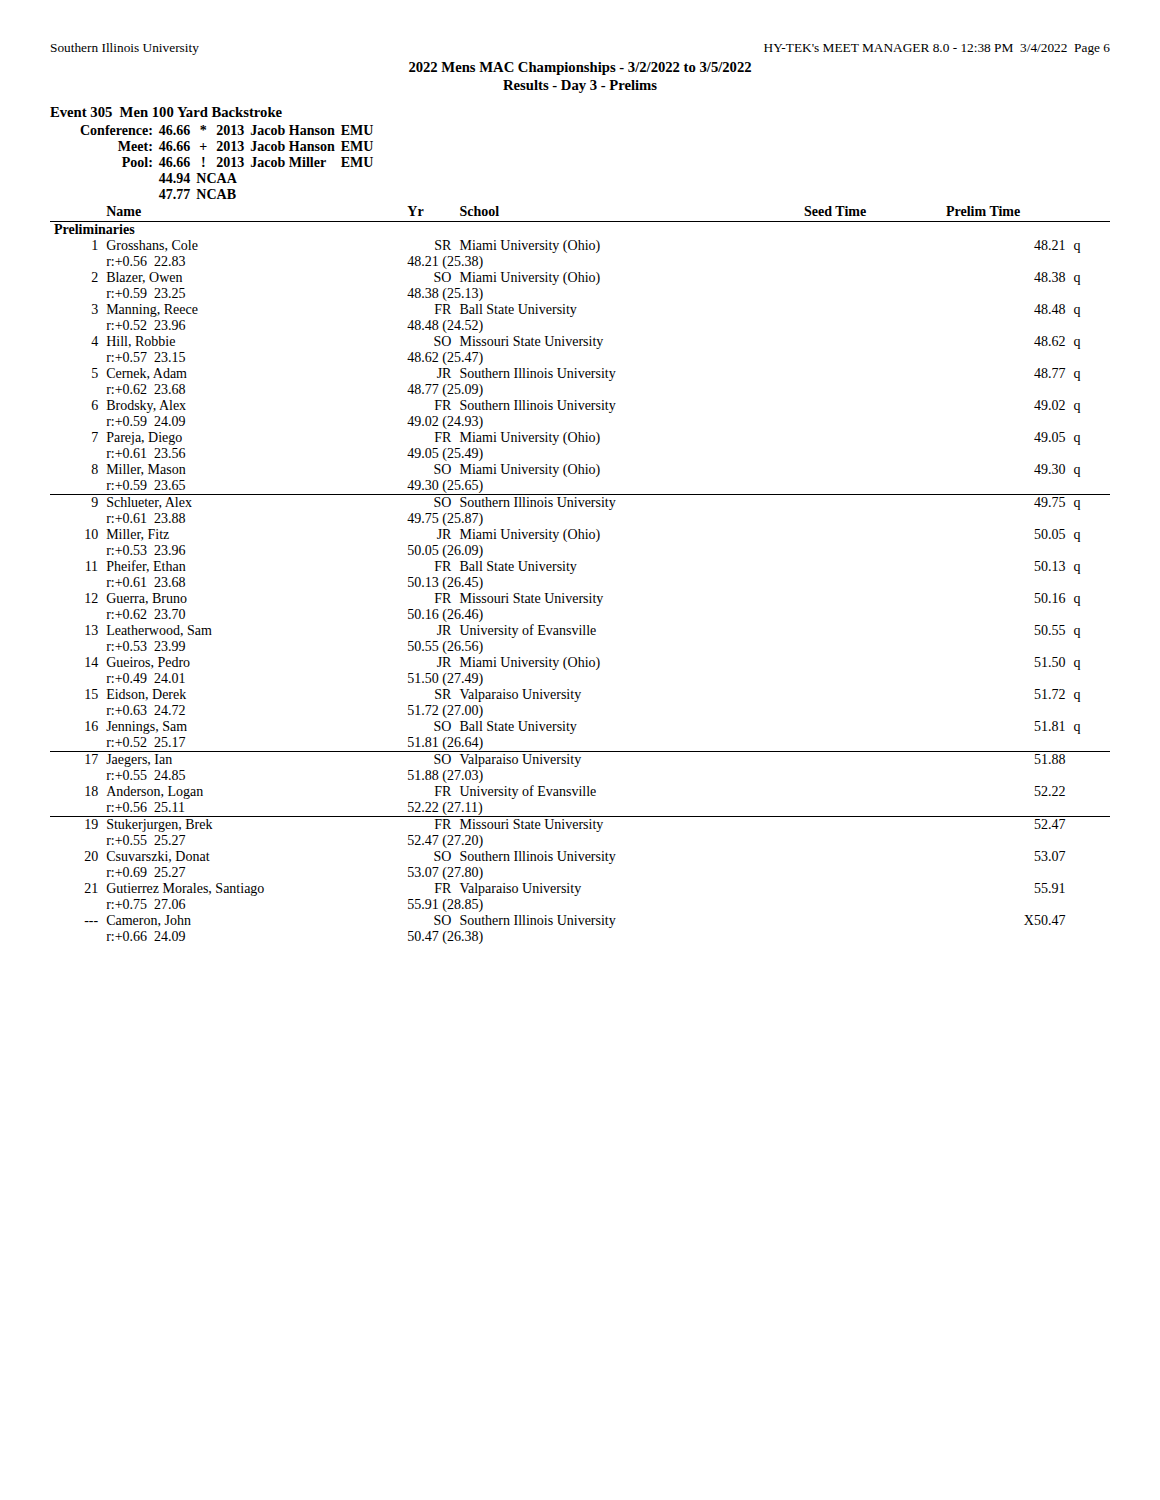Southern Illinois University
HY-TEK's MEET MANAGER 8.0 - 12:38 PM 3/4/2022 Page 6
2022 Mens MAC Championships - 3/2/2022 to 3/5/2022
Results - Day 3 - Prelims
Event 305 Men 100 Yard Backstroke
| Conference: | 46.66 | * | 2013 | Jacob Hanson | EMU |
| Meet: | 46.66 | + | 2013 | Jacob Hanson | EMU |
| Pool: | 46.66 | ! | 2013 | Jacob Miller | EMU |
| | 44.94 | NCAA | | |
| | 47.77 | NCAB | | |
| | Name | Yr | School | Seed Time | Prelim Time | |
| --- | --- | --- | --- | --- | --- | --- |
| Preliminaries |
| 1 | Grosshans, Cole | SR | Miami University (Ohio) | | 48.21 | q |
| | r:+0.56 22.83 | 48.21 (25.38) | | | |
| 2 | Blazer, Owen | SO | Miami University (Ohio) | | 48.38 | q |
| | r:+0.59 23.25 | 48.38 (25.13) | | | |
| 3 | Manning, Reece | FR | Ball State University | | 48.48 | q |
| | r:+0.52 23.96 | 48.48 (24.52) | | | |
| 4 | Hill, Robbie | SO | Missouri State University | | 48.62 | q |
| | r:+0.57 23.15 | 48.62 (25.47) | | | |
| 5 | Cernek, Adam | JR | Southern Illinois University | | 48.77 | q |
| | r:+0.62 23.68 | 48.77 (25.09) | | | |
| 6 | Brodsky, Alex | FR | Southern Illinois University | | 49.02 | q |
| | r:+0.59 24.09 | 49.02 (24.93) | | | |
| 7 | Pareja, Diego | FR | Miami University (Ohio) | | 49.05 | q |
| | r:+0.61 23.56 | 49.05 (25.49) | | | |
| 8 | Miller, Mason | SO | Miami University (Ohio) | | 49.30 | q |
| | r:+0.59 23.65 | 49.30 (25.65) | | | |
| 9 | Schlueter, Alex | SO | Southern Illinois University | | 49.75 | q |
| | r:+0.61 23.88 | 49.75 (25.87) | | | |
| 10 | Miller, Fitz | JR | Miami University (Ohio) | | 50.05 | q |
| | r:+0.53 23.96 | 50.05 (26.09) | | | |
| 11 | Pheifer, Ethan | FR | Ball State University | | 50.13 | q |
| | r:+0.61 23.68 | 50.13 (26.45) | | | |
| 12 | Guerra, Bruno | FR | Missouri State University | | 50.16 | q |
| | r:+0.62 23.70 | 50.16 (26.46) | | | |
| 13 | Leatherwood, Sam | JR | University of Evansville | | 50.55 | q |
| | r:+0.53 23.99 | 50.55 (26.56) | | | |
| 14 | Gueiros, Pedro | JR | Miami University (Ohio) | | 51.50 | q |
| | r:+0.49 24.01 | 51.50 (27.49) | | | |
| 15 | Eidson, Derek | SR | Valparaiso University | | 51.72 | q |
| | r:+0.63 24.72 | 51.72 (27.00) | | | |
| 16 | Jennings, Sam | SO | Ball State University | | 51.81 | q |
| | r:+0.52 25.17 | 51.81 (26.64) | | | |
| 17 | Jaegers, Ian | SO | Valparaiso University | | 51.88 | |
| | r:+0.55 24.85 | 51.88 (27.03) | | | |
| 18 | Anderson, Logan | FR | University of Evansville | | 52.22 | |
| | r:+0.56 25.11 | 52.22 (27.11) | | | |
| 19 | Stukerjurgen, Brek | FR | Missouri State University | | 52.47 | |
| | r:+0.55 25.27 | 52.47 (27.20) | | | |
| 20 | Csuvarszki, Donat | SO | Southern Illinois University | | 53.07 | |
| | r:+0.69 25.27 | 53.07 (27.80) | | | |
| 21 | Gutierrez Morales, Santiago | FR | Valparaiso University | | 55.91 | |
| | r:+0.75 27.06 | 55.91 (28.85) | | | |
| --- | Cameron, John | SO | Southern Illinois University | | X50.47 | |
| | r:+0.66 24.09 | 50.47 (26.38) | | | |